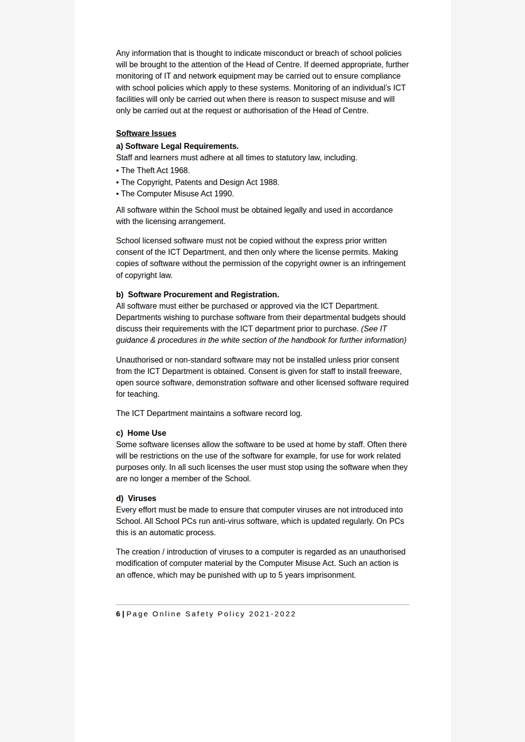Any information that is thought to indicate misconduct or breach of school policies will be brought to the attention of the Head of Centre. If deemed appropriate, further monitoring of IT and network equipment may be carried out to ensure compliance with school policies which apply to these systems. Monitoring of an individual’s ICT facilities will only be carried out when there is reason to suspect misuse and will only be carried out at the request or authorisation of the Head of Centre.
Software Issues
a) Software Legal Requirements.
Staff and learners must adhere at all times to statutory law, including.
The Theft Act 1968.
The Copyright, Patents and Design Act 1988.
The Computer Misuse Act 1990.
All software within the School must be obtained legally and used in accordance with the licensing arrangement.
School licensed software must not be copied without the express prior written consent of the ICT Department, and then only where the license permits. Making copies of software without the permission of the copyright owner is an infringement of copyright law.
b) Software Procurement and Registration.
All software must either be purchased or approved via the ICT Department. Departments wishing to purchase software from their departmental budgets should discuss their requirements with the ICT department prior to purchase. (See IT guidance & procedures in the white section of the handbook for further information)
Unauthorised or non-standard software may not be installed unless prior consent from the ICT Department is obtained. Consent is given for staff to install freeware, open source software, demonstration software and other licensed software required for teaching.
The ICT Department maintains a software record log.
c) Home Use
Some software licenses allow the software to be used at home by staff. Often there will be restrictions on the use of the software for example, for use for work related purposes only. In all such licenses the user must stop using the software when they are no longer a member of the School.
d) Viruses
Every effort must be made to ensure that computer viruses are not introduced into School. All School PCs run anti-virus software, which is updated regularly. On PCs this is an automatic process.
The creation / introduction of viruses to a computer is regarded as an unauthorised modification of computer material by the Computer Misuse Act. Such an action is an offence, which may be punished with up to 5 years imprisonment.
6 | Page Online Safety Policy 2021-2022